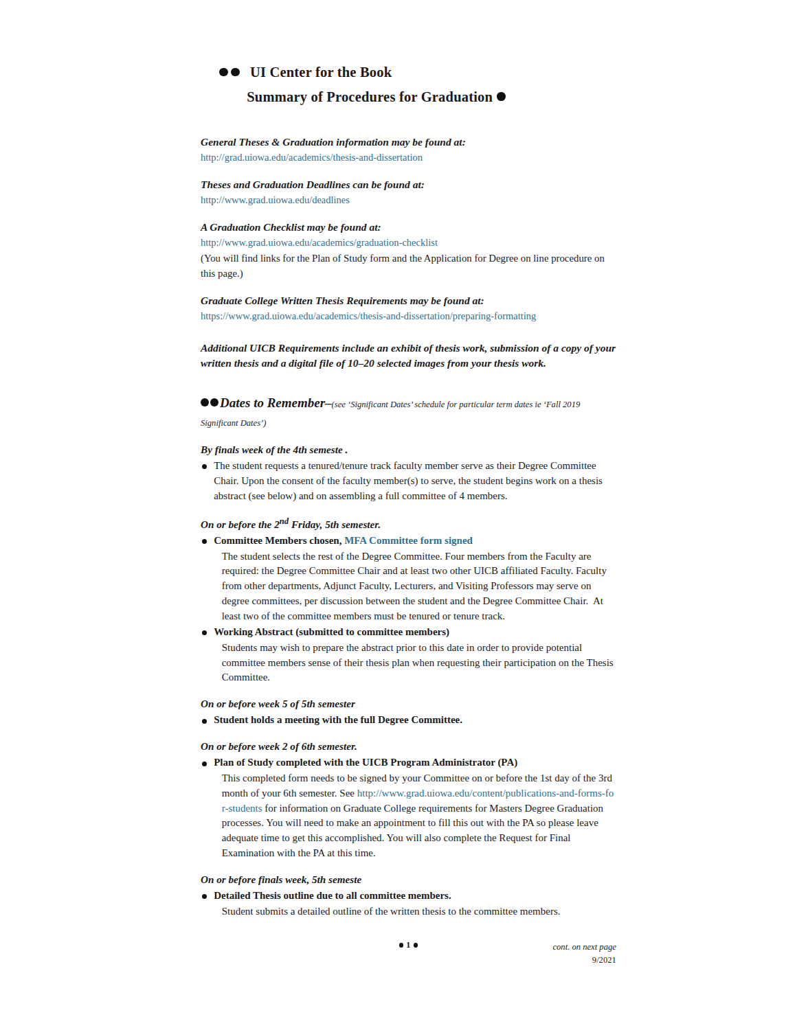UI Center for the Book
Summary of Procedures for Graduation
General Theses & Graduation information may be found at:
http://grad.uiowa.edu/academics/thesis-and-dissertation
Theses and Graduation Deadlines can be found at:
http://www.grad.uiowa.edu/deadlines
A Graduation Checklist may be found at:
http://www.grad.uiowa.edu/academics/graduation-checklist
(You will find links for the Plan of Study form and the Application for Degree on line procedure on this page.)
Graduate College Written Thesis Requirements may be found at:
https://www.grad.uiowa.edu/academics/thesis-and-dissertation/preparing-formatting
Additional UICB Requirements include an exhibit of thesis work, submission of a copy of your written thesis and a digital file of 10–20 selected images from your thesis work.
Dates to Remember–(see ‘Significant Dates’ schedule for particular term dates ie ‘Fall 2019 Significant Dates’)
By finals week of the 4th semeste .
The student requests a tenured/tenure track faculty member serve as their Degree Committee Chair. Upon the consent of the faculty member(s) to serve, the student begins work on a thesis abstract (see below) and on assembling a full committee of 4 members.
On or before the 2nd Friday, 5th semester.
Committee Members chosen, MFA Committee form signed The student selects the rest of the Degree Committee. Four members from the Faculty are required: the Degree Committee Chair and at least two other UICB affiliated Faculty. Faculty from other departments, Adjunct Faculty, Lecturers, and Visiting Professors may serve on degree committees, per discussion between the student and the Degree Committee Chair. At least two of the committee members must be tenured or tenure track.
Working Abstract (submitted to committee members) Students may wish to prepare the abstract prior to this date in order to provide potential committee members sense of their thesis plan when requesting their participation on the Thesis Committee.
On or before week 5 of 5th semester
Student holds a meeting with the full Degree Committee.
On or before week 2 of 6th semester.
Plan of Study completed with the UICB Program Administrator (PA) This completed form needs to be signed by your Committee on or before the 1st day of the 3rd month of your 6th semester. See http://www.grad.uiowa.edu/content/publications-and-forms-for-students for information on Graduate College requirements for Masters Degree Graduation processes. You will need to make an appointment to fill this out with the PA so please leave adequate time to get this accomplished. You will also complete the Request for Final Examination with the PA at this time.
On or before finals week, 5th semeste
Detailed Thesis outline due to all committee members. Student submits a detailed outline of the written thesis to the committee members.
1
cont. on next page
9/2021